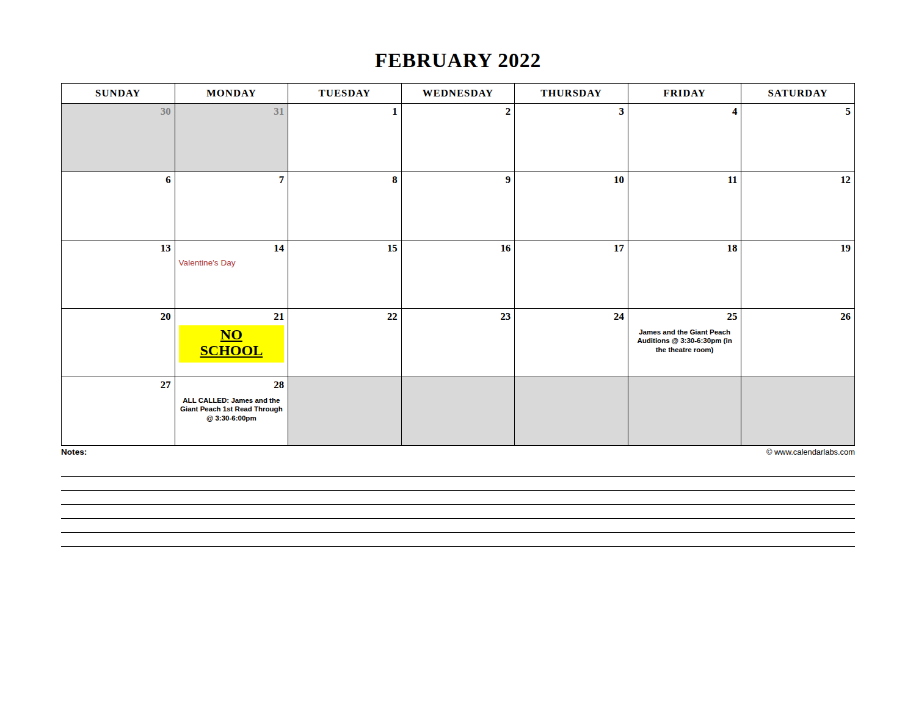FEBRUARY 2022
| SUNDAY | MONDAY | TUESDAY | WEDNESDAY | THURSDAY | FRIDAY | SATURDAY |
| --- | --- | --- | --- | --- | --- | --- |
| 30 | 31 | 1 | 2 | 3 | 4 | 5 |
| 6 | 7 | 8 | 9 | 10 | 11 | 12 |
| 13 | 14 Valentine's Day | 15 | 16 | 17 | 18 | 19 |
| 20 | 21 NO SCHOOL | 22 | 23 | 24 | 25 James and the Giant Peach Auditions @ 3:30-6:30pm (in the theatre room) | 26 |
| 27 | 28 ALL CALLED: James and the Giant Peach 1st Read Through @ 3:30-6:00pm | | | | | |
Notes: © www.calendarlabs.com